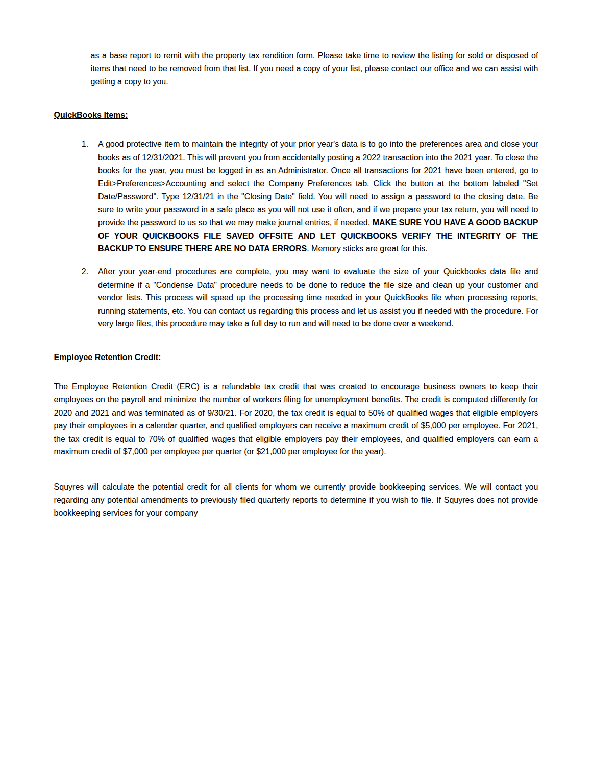as a base report to remit with the property tax rendition form. Please take time to review the listing for sold or disposed of items that need to be removed from that list. If you need a copy of your list, please contact our office and we can assist with getting a copy to you.
QuickBooks Items:
A good protective item to maintain the integrity of your prior year's data is to go into the preferences area and close your books as of 12/31/2021. This will prevent you from accidentally posting a 2022 transaction into the 2021 year. To close the books for the year, you must be logged in as an Administrator. Once all transactions for 2021 have been entered, go to Edit>Preferences>Accounting and select the Company Preferences tab. Click the button at the bottom labeled "Set Date/Password". Type 12/31/21 in the "Closing Date" field. You will need to assign a password to the closing date. Be sure to write your password in a safe place as you will not use it often, and if we prepare your tax return, you will need to provide the password to us so that we may make journal entries, if needed. MAKE SURE YOU HAVE A GOOD BACKUP OF YOUR QUICKBOOKS FILE SAVED OFFSITE AND LET QUICKBOOKS VERIFY THE INTEGRITY OF THE BACKUP TO ENSURE THERE ARE NO DATA ERRORS. Memory sticks are great for this.
After your year-end procedures are complete, you may want to evaluate the size of your Quickbooks data file and determine if a "Condense Data" procedure needs to be done to reduce the file size and clean up your customer and vendor lists. This process will speed up the processing time needed in your QuickBooks file when processing reports, running statements, etc. You can contact us regarding this process and let us assist you if needed with the procedure. For very large files, this procedure may take a full day to run and will need to be done over a weekend.
Employee Retention Credit:
The Employee Retention Credit (ERC) is a refundable tax credit that was created to encourage business owners to keep their employees on the payroll and minimize the number of workers filing for unemployment benefits. The credit is computed differently for 2020 and 2021 and was terminated as of 9/30/21. For 2020, the tax credit is equal to 50% of qualified wages that eligible employers pay their employees in a calendar quarter, and qualified employers can receive a maximum credit of $5,000 per employee. For 2021, the tax credit is equal to 70% of qualified wages that eligible employers pay their employees, and qualified employers can earn a maximum credit of $7,000 per employee per quarter (or $21,000 per employee for the year).
Squyres will calculate the potential credit for all clients for whom we currently provide bookkeeping services. We will contact you regarding any potential amendments to previously filed quarterly reports to determine if you wish to file. If Squyres does not provide bookkeeping services for your company